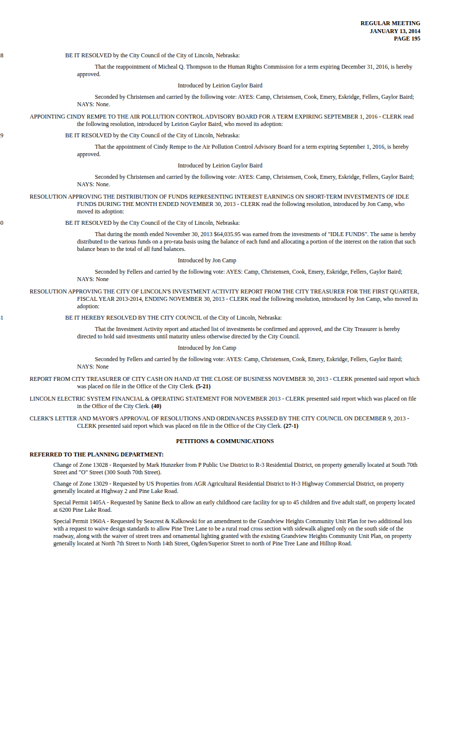REGULAR MEETING
JANUARY 13, 2014
PAGE 195
A-88028 BE IT RESOLVED by the City Council of the City of Lincoln, Nebraska:
That the reappointment of Micheal Q. Thompson to the Human Rights Commission for a term expiring December 31, 2016, is hereby approved.
Introduced by Leirion Gaylor Baird
Seconded by Christensen and carried by the following vote: AYES: Camp, Christensen, Cook, Emery, Eskridge, Fellers, Gaylor Baird; NAYS: None.
APPOINTING CINDY REMPE TO THE AIR POLLUTION CONTROL ADVISORY BOARD FOR A TERM EXPIRING SEPTEMBER 1, 2016 - CLERK read the following resolution, introduced by Leirion Gaylor Baird, who moved its adoption:
A-88029 BE IT RESOLVED by the City Council of the City of Lincoln, Nebraska:
That the appointment of Cindy Rempe to the Air Pollution Control Advisory Board for a term expiring September 1, 2016, is hereby approved.
Introduced by Leirion Gaylor Baird
Seconded by Christensen and carried by the following vote: AYES: Camp, Christensen, Cook, Emery, Eskridge, Fellers, Gaylor Baird; NAYS: None.
RESOLUTION APPROVING THE DISTRIBUTION OF FUNDS REPRESENTING INTEREST EARNINGS ON SHORT-TERM INVESTMENTS OF IDLE FUNDS DURING THE MONTH ENDED NOVEMBER 30, 2013 - CLERK read the following resolution, introduced by Jon Camp, who moved its adoption:
A-88030 BE IT RESOLVED by the City Council of the City of Lincoln, Nebraska:
That during the month ended November 30, 2013 $64,035.95 was earned from the investments of "IDLE FUNDS". The same is hereby distributed to the various funds on a pro-rata basis using the balance of each fund and allocating a portion of the interest on the ration that such balance bears to the total of all fund balances.
Introduced by Jon Camp
Seconded by Fellers and carried by the following vote: AYES: Camp, Christensen, Cook, Emery, Eskridge, Fellers, Gaylor Baird; NAYS: None
RESOLUTION APPROVING THE CITY OF LINCOLN'S INVESTMENT ACTIVITY REPORT FROM THE CITY TREASURER FOR THE FIRST QUARTER, FISCAL YEAR 2013-2014, ENDING NOVEMBER 30, 2013 - CLERK read the following resolution, introduced by Jon Camp, who moved its adoption:
A-88031 BE IT HEREBY RESOLVED BY THE CITY COUNCIL of the City of Lincoln, Nebraska:
That the Investment Activity report and attached list of investments be confirmed and approved, and the City Treasurer is hereby directed to hold said investments until maturity unless otherwise directed by the City Council.
Introduced by Jon Camp
Seconded by Fellers and carried by the following vote: AYES: Camp, Christensen, Cook, Emery, Eskridge, Fellers, Gaylor Baird; NAYS: None
REPORT FROM CITY TREASURER OF CITY CASH ON HAND AT THE CLOSE OF BUSINESS NOVEMBER 30, 2013 - CLERK presented said report which was placed on file in the Office of the City Clerk. (5-21)
LINCOLN ELECTRIC SYSTEM FINANCIAL & OPERATING STATEMENT FOR NOVEMBER 2013 - CLERK presented said report which was placed on file in the Office of the City Clerk. (40)
CLERK'S LETTER AND MAYOR'S APPROVAL OF RESOLUTIONS AND ORDINANCES PASSED BY THE CITY COUNCIL ON DECEMBER 9, 2013 - CLERK presented said report which was placed on file in the Office of the City Clerk. (27-1)
PETITIONS & COMMUNICATIONS
REFERRED TO THE PLANNING DEPARTMENT:
Change of Zone 13028 - Requested by Mark Hunzeker from P Public Use District to R-3 Residential District, on property generally located at South 70th Street and "O" Street (300 South 70th Street).
Change of Zone 13029 - Requested by US Properties from AGR Agricultural Residential District to H-3 Highway Commercial District, on property generally located at Highway 2 and Pine Lake Road.
Special Permit 1405A - Requested by Sanine Beck to allow an early childhood care facility for up to 45 children and five adult staff, on property located at 6200 Pine Lake Road.
Special Permit 1960A - Requested by Seacrest & Kalkowski for an amendment to the Grandview Heights Community Unit Plan for two additional lots with a request to waive design standards to allow Pine Tree Lane to be a rural road cross section with sidewalk aligned only on the south side of the roadway, along with the waiver of street trees and ornamental lighting granted with the existing Grandview Heights Community Unit Plan, on property generally located at North 7th Street to North 14th Street, Ogden/Superior Street to north of Pine Tree Lane and Hilltop Road.